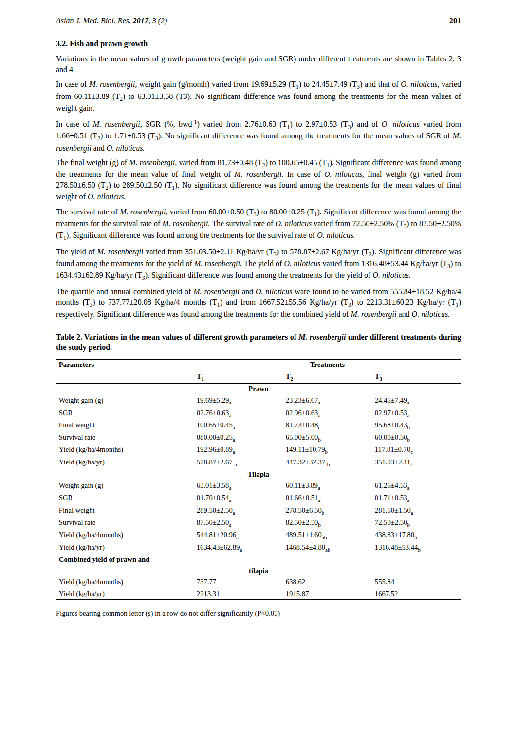Asian J. Med. Biol. Res. 2017, 3 (2) 201
3.2. Fish and prawn growth
Variations in the mean values of growth parameters (weight gain and SGR) under different treatments are shown in Tables 2, 3 and 4.
In case of M. rosenbergii, weight gain (g/month) varied from 19.69±5.29 (T1) to 24.45±7.49 (T3) and that of O. niloticus, varied from 60.11±3.89 (T2) to 63.01±3.58 (T3). No significant difference was found among the treatments for the mean values of weight gain.
In case of M. rosenbergii, SGR (%, bwd-1) varied from 2.76±0.63 (T1) to 2.97±0.53 (T3) and of O. niloticus varied from 1.66±0.51 (T2) to 1.71±0.53 (T3). No significant difference was found among the treatments for the mean values of SGR of M. rosenbergii and O. niloticus.
The final weight (g) of M. rosenbergii, varied from 81.73±0.48 (T2) to 100.65±0.45 (T1). Significant difference was found among the treatments for the mean value of final weight of M. rosenbergii. In case of O. niloticus, final weight (g) varied from 278.50±6.50 (T2) to 289.50±2.50 (T1). No significant difference was found among the treatments for the mean values of final weight of O. niloticus.
The survival rate of M. rosenbergii, varied from 60.00±0.50 (T3) to 80.00±0.25 (T1). Significant difference was found among the treatments for the survival rate of M. rosenbergii. The survival rate of O. niloticus varied from 72.50±2.50% (T3) to 87.50±2.50% (T1). Significant difference was found among the treatments for the survival rate of O. niloticus.
The yield of M. rosenbergii varied from 351.03.50±2.11 Kg/ha/yr (T3) to 578.87±2.67 Kg/ha/yr (T2). Significant difference was found among the treatments for the yield of M. rosenbergii. The yield of O. niloticus varied from 1316.48±53.44 Kg/ha/yr (T3) to 1634.43±62.89 Kg/ha/yr (T3). Significant difference was found among the treatments for the yield of O. niloticus.
The quartile and annual combined yield of M. rosenbergii and O. niloticus ware found to be varied from 555.84±18.52 Kg/ha/4 months (T3) to 737.77±20.08 Kg/ha/4 months (T1) and from 1667.52±55.56 Kg/ha/yr (T3) to 2213.31±60.23 Kg/ha/yr (T1) respectively. Significant difference was found among the treatments for the combined yield of M. rosenbergii and O. niloticus.
Table 2. Variations in the mean values of different growth parameters of M. rosenbergii under different treatments during the study period.
| Parameters | Treatments |
| --- | --- |
| | T 1 | T 2 | T 3 |
| Prawn |
| Weight gain (g) | 19.69±5.29 a | 23.23±6.67 a | 24.45±7.49 a |
| SGR | 02.76±0.63 a | 02.96±0.63 a | 02.97±0.53 a |
| Final weight | 100.65±0.45 a | 81.73±0.48 c | 95.68±0.43 b |
| Survival rate | 080.00±0.25 a | 65.00±5.00 b | 60.00±0.50 b |
| Yield (kg/ha/4months) | 192.96±0.89 a | 149.11±10.79 b | 117.01±0.70 c |
| Yield (kg/ha/yr) | 578.87±2.67 a | 447.32±32.37 b | 351.03±2.11 c |
| Tilapia |
| Weight gain (g) | 63.01±3.58 a | 60.11±3.89 a | 61.26±4.53 a |
| SGR | 01.70±0.54 a | 01.66±0.51 a | 01.71±0.53 a |
| Final weight | 289.50±2.50 a | 278.50±6.50 b | 281.50±1.50 a |
| Survival rate | 87.50±2.50 a | 82.50±2.50 b | 72.50±2.50 b |
| Yield (kg/ha/4months) | 544.81±20.96 a | 489.51±1.60 ab | 438.83±17.80 b |
| Yield (kg/ha/yr) | 1634.43±62.89 a | 1468.54±4.80 ab | 1316.48±53.44 b |
| Combined yield of prawn and |
| tilapia |
| Yield (kg/ha/4months) | 737.77 | 638.62 | 555.84 |
| Yield (kg/ha/yr) | 2213.31 | 1915.87 | 1667.52 |
Figures bearing common letter (s) in a row do not differ significantly (P<0.05)